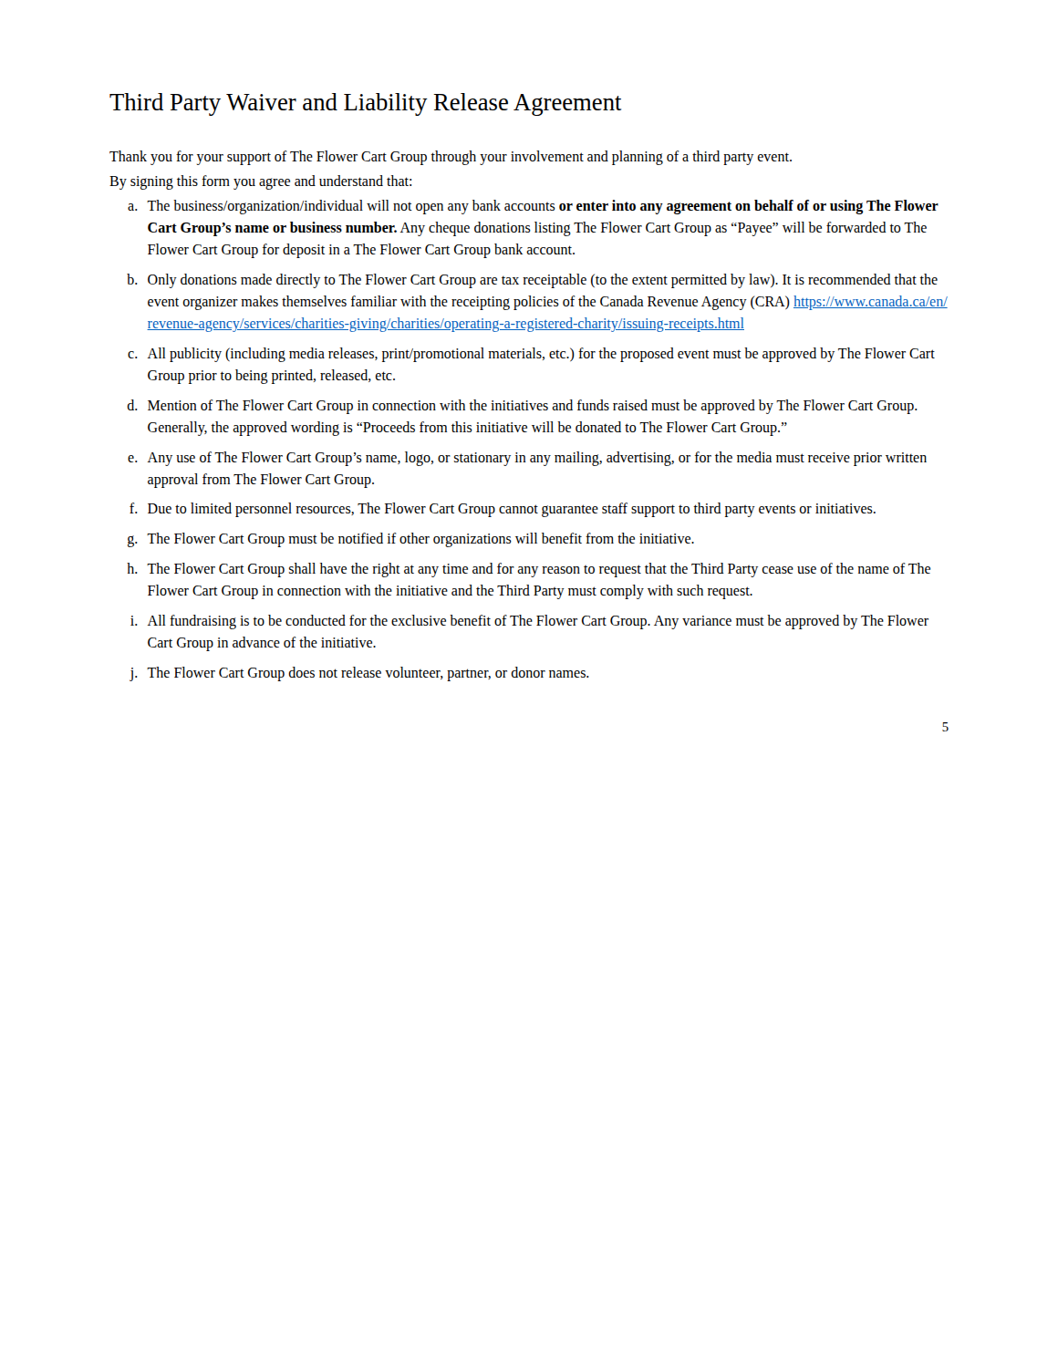Third Party Waiver and Liability Release Agreement
Thank you for your support of The Flower Cart Group through your involvement and planning of a third party event.
By signing this form you agree and understand that:
The business/organization/individual will not open any bank accounts or enter into any agreement on behalf of or using The Flower Cart Group’s name or business number. Any cheque donations listing The Flower Cart Group as “Payee” will be forwarded to The Flower Cart Group for deposit in a The Flower Cart Group bank account.
Only donations made directly to The Flower Cart Group are tax receiptable (to the extent permitted by law). It is recommended that the event organizer makes themselves familiar with the receipting policies of the Canada Revenue Agency (CRA) https://www.canada.ca/en/revenue-agency/services/charities-giving/charities/operating-a-registered-charity/issuing-receipts.html
All publicity (including media releases, print/promotional materials, etc.) for the proposed event must be approved by The Flower Cart Group prior to being printed, released, etc.
Mention of The Flower Cart Group in connection with the initiatives and funds raised must be approved by The Flower Cart Group. Generally, the approved wording is “Proceeds from this initiative will be donated to The Flower Cart Group.”
Any use of The Flower Cart Group’s name, logo, or stationary in any mailing, advertising, or for the media must receive prior written approval from The Flower Cart Group.
Due to limited personnel resources, The Flower Cart Group cannot guarantee staff support to third party events or initiatives.
The Flower Cart Group must be notified if other organizations will benefit from the initiative.
The Flower Cart Group shall have the right at any time and for any reason to request that the Third Party cease use of the name of The Flower Cart Group in connection with the initiative and the Third Party must comply with such request.
All fundraising is to be conducted for the exclusive benefit of The Flower Cart Group. Any variance must be approved by The Flower Cart Group in advance of the initiative.
The Flower Cart Group does not release volunteer, partner, or donor names.
5